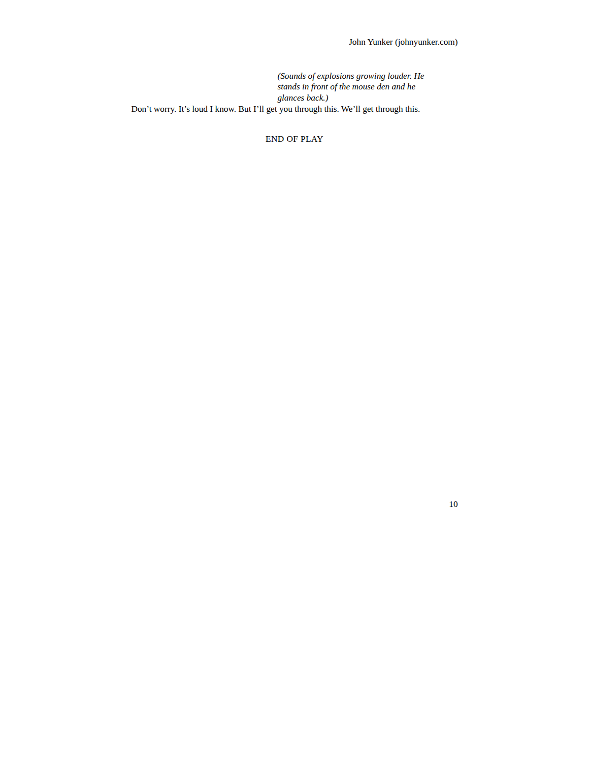John Yunker (johnyunker.com)
(Sounds of explosions growing louder. He stands in front of the mouse den and he glances back.)
Don’t worry. It’s loud I know. But I’ll get you through this. We’ll get through this.
END OF PLAY
10